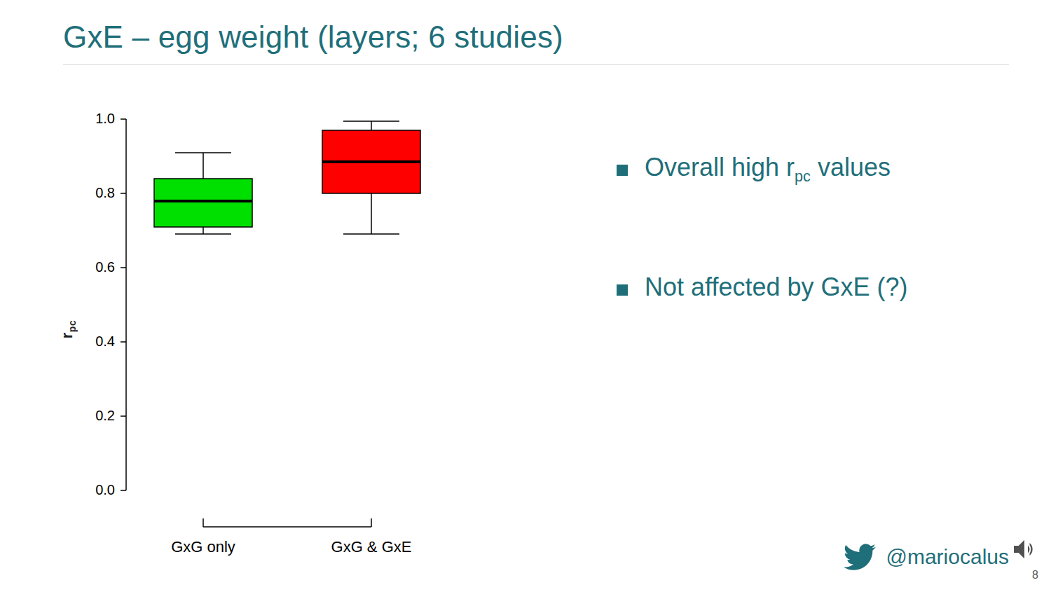GxE – egg weight (layers; 6 studies)
rpc
1.0 0.8 0.6 0.4 0.2 0.0 GxG only GxG & GxE
Overall high rpc values
Not affected by GxE (?)
@mariocalus
8